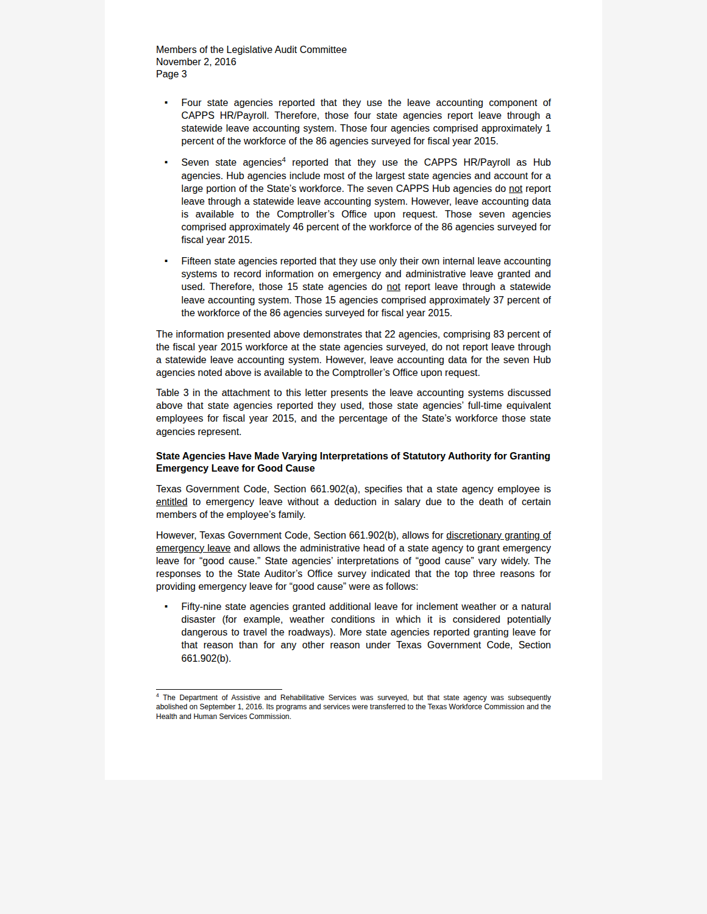Members of the Legislative Audit Committee
November 2, 2016
Page 3
Four state agencies reported that they use the leave accounting component of CAPPS HR/Payroll. Therefore, those four state agencies report leave through a statewide leave accounting system. Those four agencies comprised approximately 1 percent of the workforce of the 86 agencies surveyed for fiscal year 2015.
Seven state agencies4 reported that they use the CAPPS HR/Payroll as Hub agencies. Hub agencies include most of the largest state agencies and account for a large portion of the State’s workforce. The seven CAPPS Hub agencies do not report leave through a statewide leave accounting system. However, leave accounting data is available to the Comptroller’s Office upon request. Those seven agencies comprised approximately 46 percent of the workforce of the 86 agencies surveyed for fiscal year 2015.
Fifteen state agencies reported that they use only their own internal leave accounting systems to record information on emergency and administrative leave granted and used. Therefore, those 15 state agencies do not report leave through a statewide leave accounting system. Those 15 agencies comprised approximately 37 percent of the workforce of the 86 agencies surveyed for fiscal year 2015.
The information presented above demonstrates that 22 agencies, comprising 83 percent of the fiscal year 2015 workforce at the state agencies surveyed, do not report leave through a statewide leave accounting system. However, leave accounting data for the seven Hub agencies noted above is available to the Comptroller’s Office upon request.
Table 3 in the attachment to this letter presents the leave accounting systems discussed above that state agencies reported they used, those state agencies’ full-time equivalent employees for fiscal year 2015, and the percentage of the State’s workforce those state agencies represent.
State Agencies Have Made Varying Interpretations of Statutory Authority for Granting Emergency Leave for Good Cause
Texas Government Code, Section 661.902(a), specifies that a state agency employee is entitled to emergency leave without a deduction in salary due to the death of certain members of the employee’s family.
However, Texas Government Code, Section 661.902(b), allows for discretionary granting of emergency leave and allows the administrative head of a state agency to grant emergency leave for “good cause.” State agencies’ interpretations of “good cause” vary widely. The responses to the State Auditor’s Office survey indicated that the top three reasons for providing emergency leave for “good cause” were as follows:
Fifty-nine state agencies granted additional leave for inclement weather or a natural disaster (for example, weather conditions in which it is considered potentially dangerous to travel the roadways). More state agencies reported granting leave for that reason than for any other reason under Texas Government Code, Section 661.902(b).
4 The Department of Assistive and Rehabilitative Services was surveyed, but that state agency was subsequently abolished on September 1, 2016. Its programs and services were transferred to the Texas Workforce Commission and the Health and Human Services Commission.